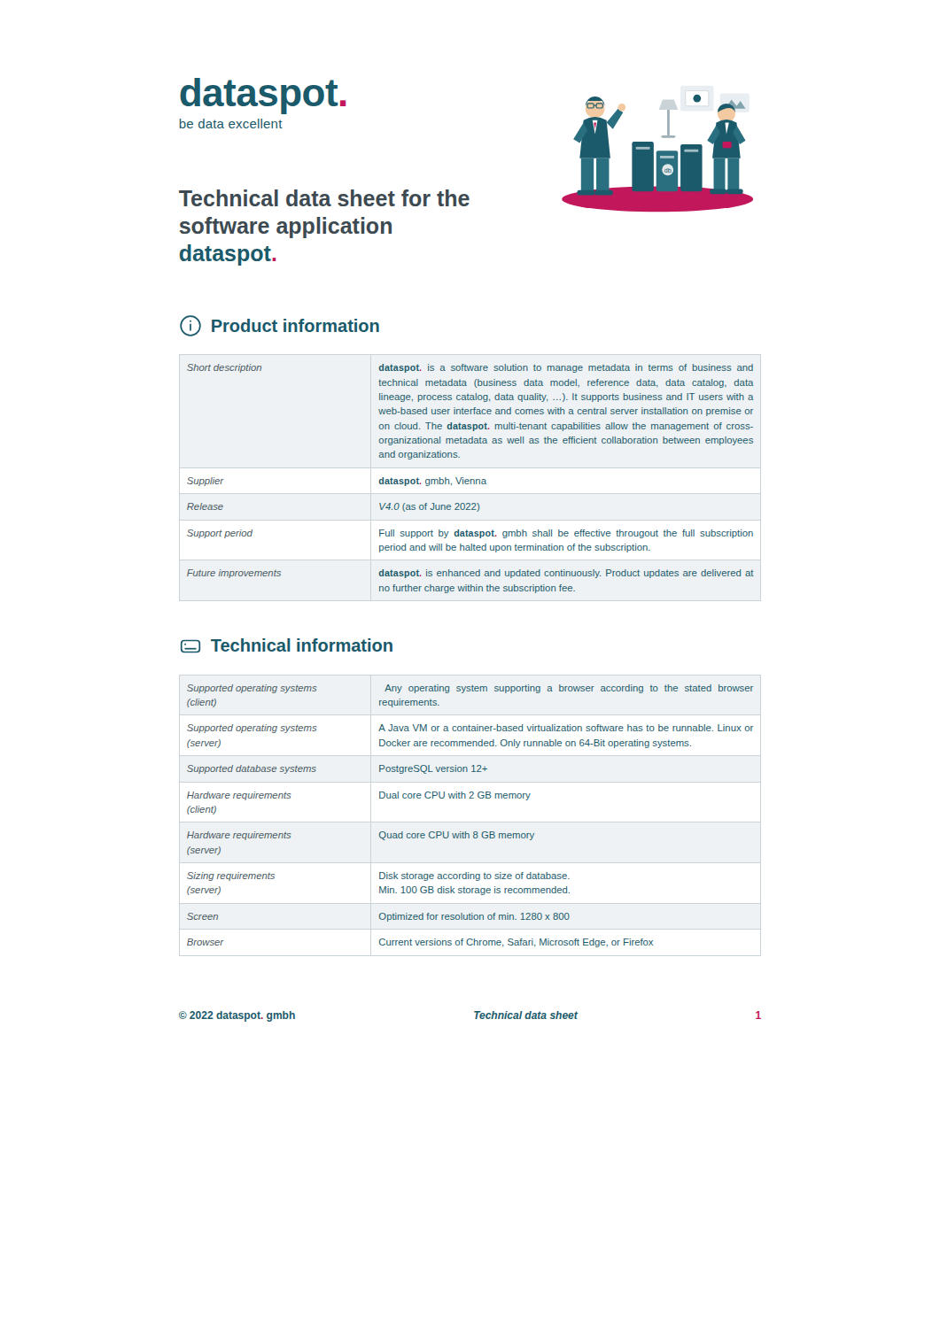dataspot.
be data excellent
Technical data sheet for the
software application dataspot.
db
Product information
| Short description | dataspot . is a software solution to manage metadata in terms of business and technical metadata (business data model, reference data, data catalog, data lineage, process catalog, data quality, …). It supports business and IT users with a web-based user interface and comes with a central server installation on premise or on cloud. The dataspot . multi-tenant capabilities allow the management of cross-organizational metadata as well as the efficient collaboration between employees and organizations. |
| Supplier | dataspot . gmbh, Vienna |
| Release | V4.0 (as of June 2022) |
| Support period | Full support by dataspot . gmbh shall be effective througout the full subscription period and will be halted upon termination of the subscription. |
| Future improvements | dataspot . is enhanced and updated continuously. Product updates are delivered at no further charge within the subscription fee. |
Technical information
| Supported operating systems (client) | Any operating system supporting a browser according to the stated browser requirements. |
| Supported operating systems (server) | A Java VM or a container-based virtualization software has to be runnable. Linux or Docker are recommended. Only runnable on 64-Bit operating systems. |
| Supported database systems | PostgreSQL version 12+ |
| Hardware requirements (client) | Dual core CPU with 2 GB memory |
| Hardware requirements (server) | Quad core CPU with 8 GB memory |
| Sizing requirements (server) | Disk storage according to size of database. Min. 100 GB disk storage is recommended. |
| Screen | Optimized for resolution of min. 1280 x 800 |
| Browser | Current versions of Chrome, Safari, Microsoft Edge, or Firefox |
© 2022 dataspot. gmbh
Technical data sheet
1